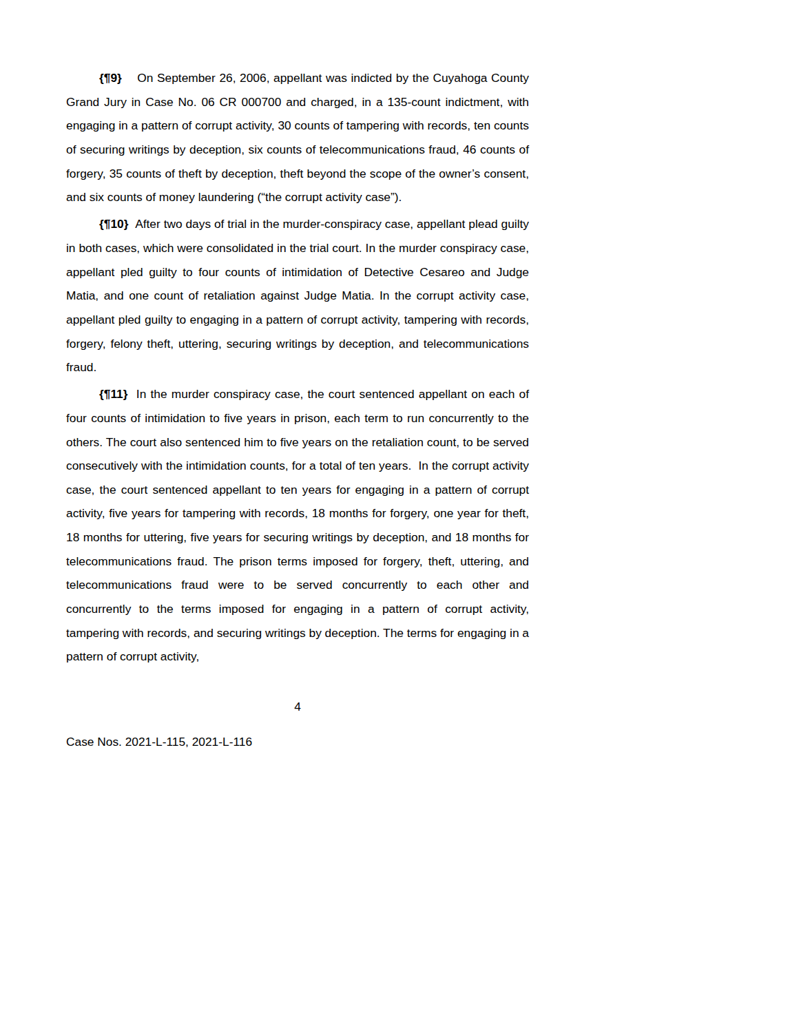{¶9} On September 26, 2006, appellant was indicted by the Cuyahoga County Grand Jury in Case No. 06 CR 000700 and charged, in a 135-count indictment, with engaging in a pattern of corrupt activity, 30 counts of tampering with records, ten counts of securing writings by deception, six counts of telecommunications fraud, 46 counts of forgery, 35 counts of theft by deception, theft beyond the scope of the owner’s consent, and six counts of money laundering (“the corrupt activity case”).
{¶10} After two days of trial in the murder-conspiracy case, appellant plead guilty in both cases, which were consolidated in the trial court. In the murder conspiracy case, appellant pled guilty to four counts of intimidation of Detective Cesareo and Judge Matia, and one count of retaliation against Judge Matia. In the corrupt activity case, appellant pled guilty to engaging in a pattern of corrupt activity, tampering with records, forgery, felony theft, uttering, securing writings by deception, and telecommunications fraud.
{¶11} In the murder conspiracy case, the court sentenced appellant on each of four counts of intimidation to five years in prison, each term to run concurrently to the others. The court also sentenced him to five years on the retaliation count, to be served consecutively with the intimidation counts, for a total of ten years. In the corrupt activity case, the court sentenced appellant to ten years for engaging in a pattern of corrupt activity, five years for tampering with records, 18 months for forgery, one year for theft, 18 months for uttering, five years for securing writings by deception, and 18 months for telecommunications fraud. The prison terms imposed for forgery, theft, uttering, and telecommunications fraud were to be served concurrently to each other and concurrently to the terms imposed for engaging in a pattern of corrupt activity, tampering with records, and securing writings by deception. The terms for engaging in a pattern of corrupt activity,
4
Case Nos. 2021-L-115, 2021-L-116